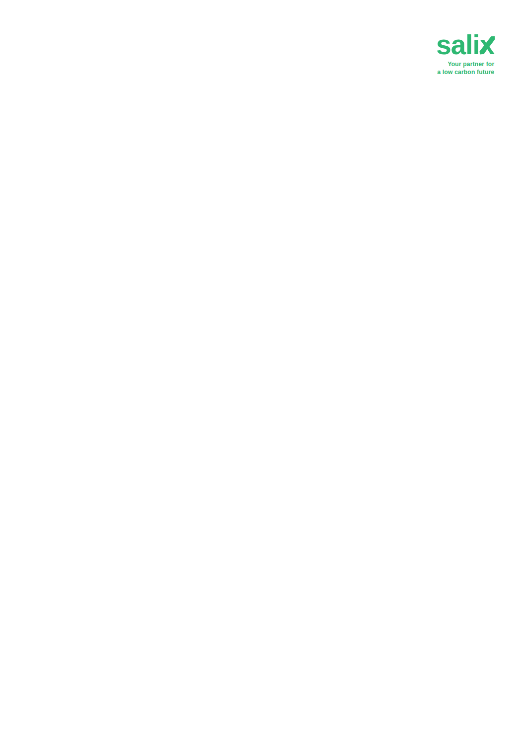Salix — Your partner for a low carbon future
salix Your partner for
a low carbon future